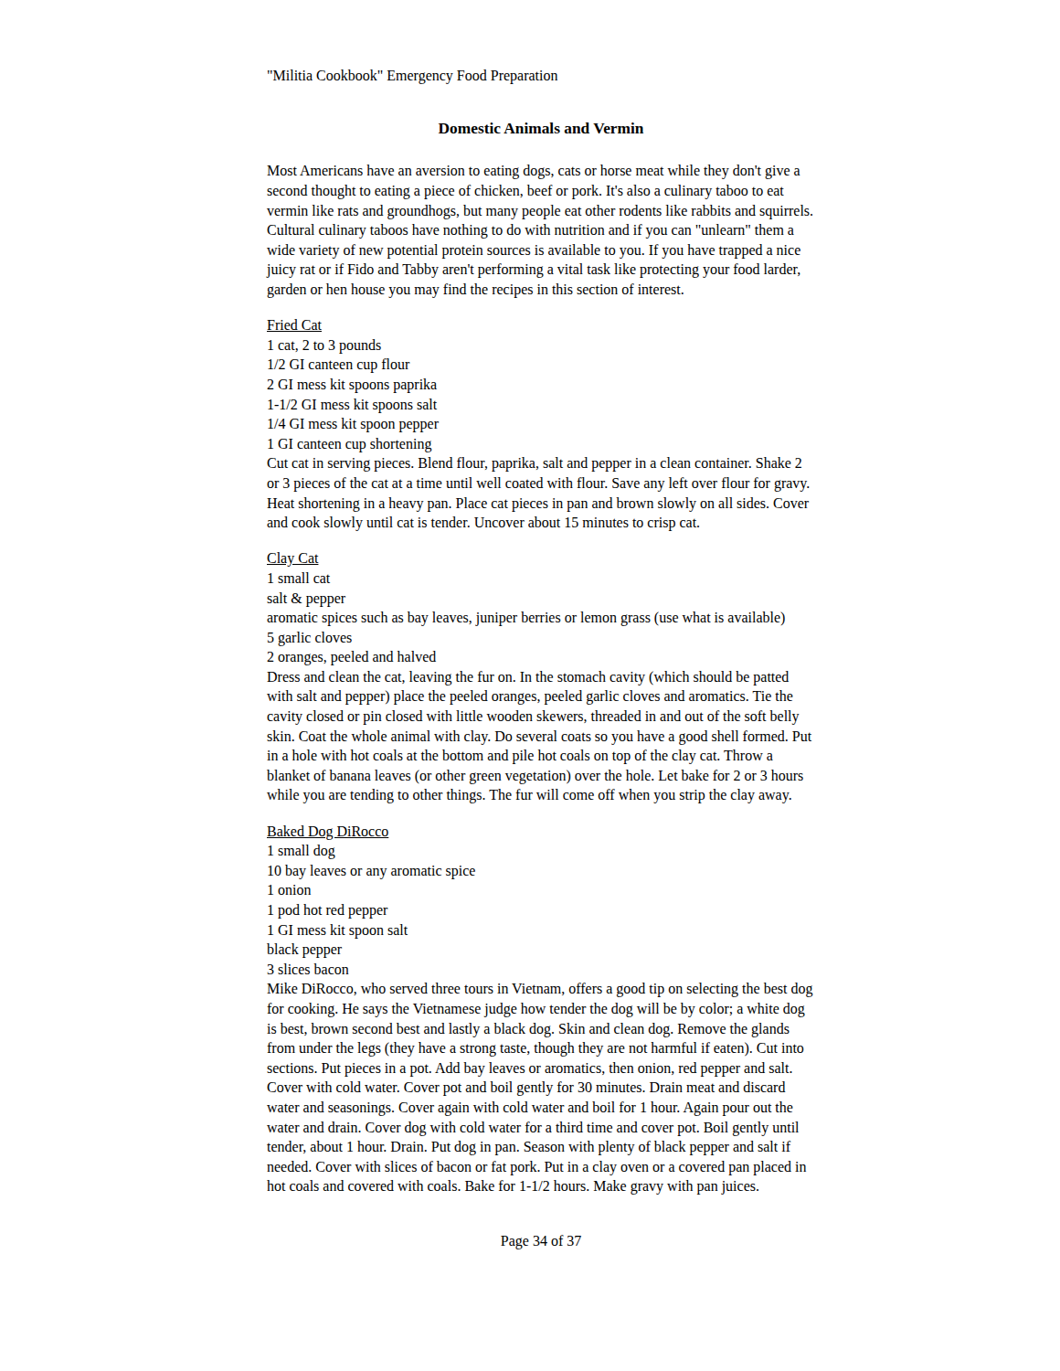"Militia Cookbook" Emergency Food Preparation
Domestic Animals and Vermin
Most Americans have an aversion to eating dogs, cats or horse meat while they don't give a second thought to eating a piece of chicken, beef or pork. It's also a culinary taboo to eat vermin like rats and groundhogs, but many people eat other rodents like rabbits and squirrels. Cultural culinary taboos have nothing to do with nutrition and if you can "unlearn" them a wide variety of new potential protein sources is available to you. If you have trapped a nice juicy rat or if Fido and Tabby aren't performing a vital task like protecting your food larder, garden or hen house you may find the recipes in this section of interest.
Fried Cat
1 cat, 2 to 3 pounds
1/2 GI canteen cup flour
2 GI mess kit spoons paprika
1-1/2 GI mess kit spoons salt
1/4 GI mess kit spoon pepper
1 GI canteen cup shortening
Cut cat in serving pieces. Blend flour, paprika, salt and pepper in a clean container. Shake 2 or 3 pieces of the cat at a time until well coated with flour. Save any left over flour for gravy. Heat shortening in a heavy pan. Place cat pieces in pan and brown slowly on all sides. Cover and cook slowly until cat is tender. Uncover about 15 minutes to crisp cat.
Clay Cat
1 small cat
salt & pepper
aromatic spices such as bay leaves, juniper berries or lemon grass (use what is available)
5 garlic cloves
2 oranges, peeled and halved
Dress and clean the cat, leaving the fur on. In the stomach cavity (which should be patted with salt and pepper) place the peeled oranges, peeled garlic cloves and aromatics. Tie the cavity closed or pin closed with little wooden skewers, threaded in and out of the soft belly skin. Coat the whole animal with clay. Do several coats so you have a good shell formed. Put in a hole with hot coals at the bottom and pile hot coals on top of the clay cat. Throw a blanket of banana leaves (or other green vegetation) over the hole. Let bake for 2 or 3 hours while you are tending to other things. The fur will come off when you strip the clay away.
Baked Dog DiRocco
1 small dog
10 bay leaves or any aromatic spice
1 onion
1 pod hot red pepper
1 GI mess kit spoon salt
black pepper
3 slices bacon
Mike DiRocco, who served three tours in Vietnam, offers a good tip on selecting the best dog for cooking. He says the Vietnamese judge how tender the dog will be by color; a white dog is best, brown second best and lastly a black dog. Skin and clean dog. Remove the glands from under the legs (they have a strong taste, though they are not harmful if eaten). Cut into sections. Put pieces in a pot. Add bay leaves or aromatics, then onion, red pepper and salt. Cover with cold water. Cover pot and boil gently for 30 minutes. Drain meat and discard water and seasonings. Cover again with cold water and boil for 1 hour. Again pour out the water and drain. Cover dog with cold water for a third time and cover pot. Boil gently until tender, about 1 hour. Drain. Put dog in pan. Season with plenty of black pepper and salt if needed. Cover with slices of bacon or fat pork. Put in a clay oven or a covered pan placed in hot coals and covered with coals. Bake for 1-1/2 hours. Make gravy with pan juices.
Page 34 of 37